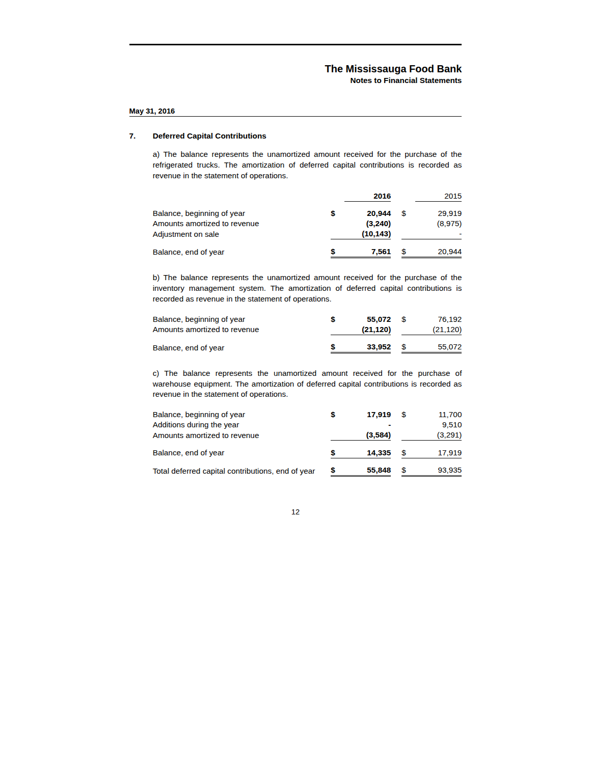The Mississauga Food Bank
Notes to Financial Statements
May 31, 2016
7. Deferred Capital Contributions
a) The balance represents the unamortized amount received for the purchase of the refrigerated trucks. The amortization of deferred capital contributions is recorded as revenue in the statement of operations.
| | | 2016 | | | 2015 |
| Balance, beginning of year | $ | 20,944 | | $ | 29,919 |
| Amounts amortized to revenue | | (3,240) | | | (8,975) |
| Adjustment on sale | | (10,143) | | | - |
| Balance, end of year | $ | 7,561 | | $ | 20,944 |
b) The balance represents the unamortized amount received for the purchase of the inventory management system. The amortization of deferred capital contributions is recorded as revenue in the statement of operations.
| Balance, beginning of year | $ | 55,072 | | $ | 76,192 |
| Amounts amortized to revenue | | (21,120) | | | (21,120) |
| Balance, end of year | $ | 33,952 | | $ | 55,072 |
c) The balance represents the unamortized amount received for the purchase of warehouse equipment. The amortization of deferred capital contributions is recorded as revenue in the statement of operations.
| Balance, beginning of year | $ | 17,919 | | $ | 11,700 |
| Additions during the year | | - | | | 9,510 |
| Amounts amortized to revenue | | (3,584) | | | (3,291) |
| Balance, end of year | $ | 14,335 | | $ | 17,919 |
| Total deferred capital contributions, end of year | $ | 55,848 | | $ | 93,935 |
12